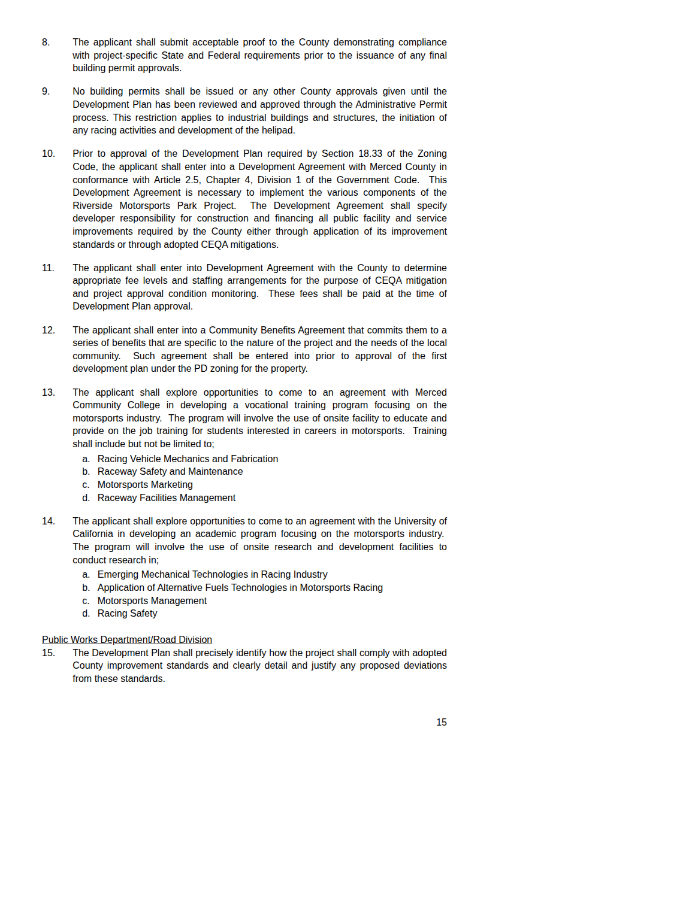8.
The applicant shall submit acceptable proof to the County demonstrating compliance with project-specific State and Federal requirements prior to the issuance of any final building permit approvals.
9.
No building permits shall be issued or any other County approvals given until the Development Plan has been reviewed and approved through the Administrative Permit process. This restriction applies to industrial buildings and structures, the initiation of any racing activities and development of the helipad.
10.
Prior to approval of the Development Plan required by Section 18.33 of the Zoning Code, the applicant shall enter into a Development Agreement with Merced County in conformance with Article 2.5, Chapter 4, Division 1 of the Government Code. This Development Agreement is necessary to implement the various components of the Riverside Motorsports Park Project. The Development Agreement shall specify developer responsibility for construction and financing all public facility and service improvements required by the County either through application of its improvement standards or through adopted CEQA mitigations.
11.
The applicant shall enter into Development Agreement with the County to determine appropriate fee levels and staffing arrangements for the purpose of CEQA mitigation and project approval condition monitoring. These fees shall be paid at the time of Development Plan approval.
12.
The applicant shall enter into a Community Benefits Agreement that commits them to a series of benefits that are specific to the nature of the project and the needs of the local community. Such agreement shall be entered into prior to approval of the first development plan under the PD zoning for the property.
13.
The applicant shall explore opportunities to come to an agreement with Merced Community College in developing a vocational training program focusing on the motorsports industry. The program will involve the use of onsite facility to educate and provide on the job training for students interested in careers in motorsports. Training shall include but not be limited to;
a. Racing Vehicle Mechanics and Fabrication
b. Raceway Safety and Maintenance
c. Motorsports Marketing
d. Raceway Facilities Management
14.
The applicant shall explore opportunities to come to an agreement with the University of California in developing an academic program focusing on the motorsports industry. The program will involve the use of onsite research and development facilities to conduct research in;
a. Emerging Mechanical Technologies in Racing Industry
b. Application of Alternative Fuels Technologies in Motorsports Racing
c. Motorsports Management
d. Racing Safety
Public Works Department/Road Division
15.
The Development Plan shall precisely identify how the project shall comply with adopted County improvement standards and clearly detail and justify any proposed deviations from these standards.
15